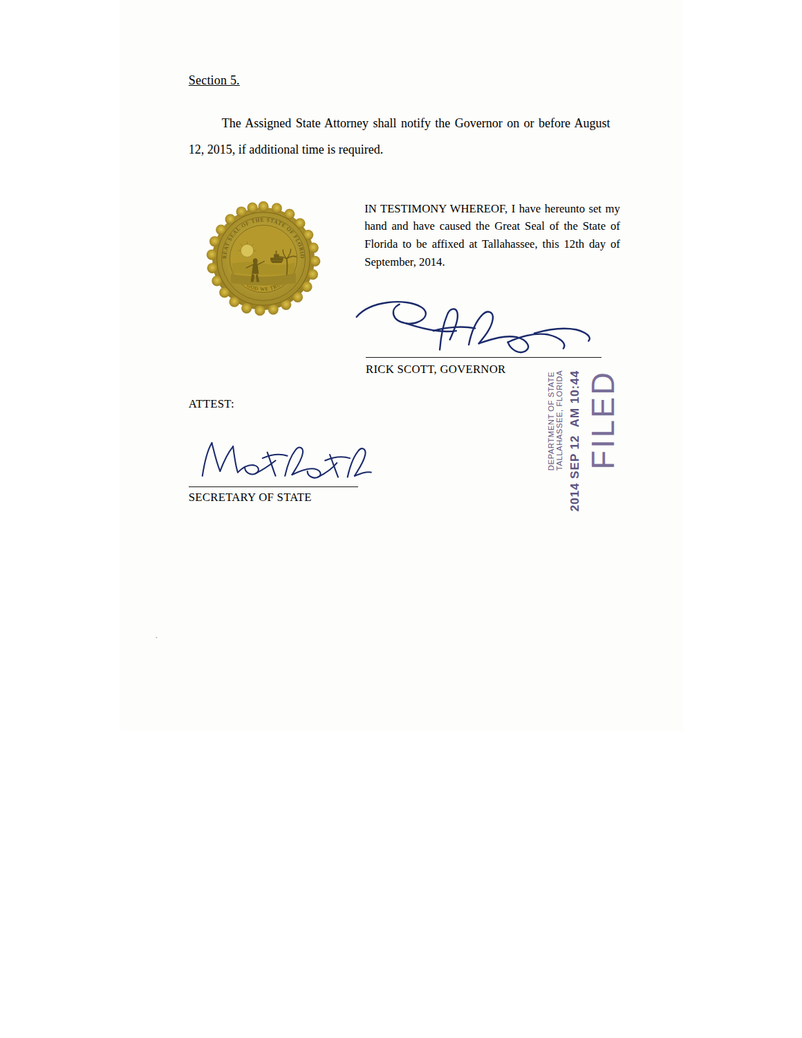Section 5.
The Assigned State Attorney shall notify the Governor on or before August 12, 2015, if additional time is required.
GREAT SEAL OF THE STATE OF FLORIDA IN GOD WE TRUST
IN TESTIMONY WHEREOF, I have hereunto set my hand and have caused the Great Seal of the State of Florida to be affixed at Tallahassee, this 12th day of September, 2014.
RICK SCOTT, GOVERNOR
ATTEST:
SECRETARY OF STATE
DEPARTMENT OF STATE
TALLAHASSEE, FLORIDA
2014 SEP 12 AM 10:44
FILED
.